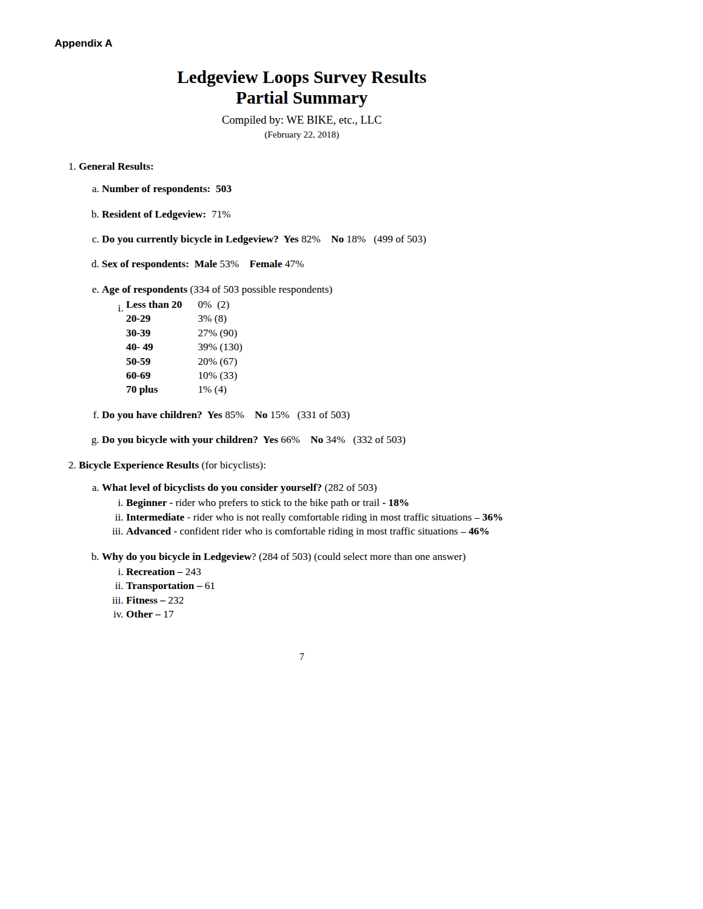Appendix A
Ledgeview Loops Survey Results
Partial Summary
Compiled by: WE BIKE, etc., LLC
(February 22, 2018)
General Results:
Number of respondents: 503
Resident of Ledgeview: 71%
Do you currently bicycle in Ledgeview? Yes 82% No 18% (499 of 503)
Sex of respondents: Male 53% Female 47%
Age of respondents (334 of 503 possible respondents)
| Less than 20 | 0% (2) |
| 20-29 | 3% (8) |
| 30-39 | 27% (90) |
| 40- 49 | 39% (130) |
| 50-59 | 20% (67) |
| 60-69 | 10% (33) |
| 70 plus | 1% (4) |
Do you have children? Yes 85% No 15% (331 of 503)
Do you bicycle with your children? Yes 66% No 34% (332 of 503)
Bicycle Experience Results (for bicyclists):
What level of bicyclists do you consider yourself? (282 of 503)
Beginner - rider who prefers to stick to the bike path or trail - 18%
Intermediate - rider who is not really comfortable riding in most traffic situations – 36%
Advanced - confident rider who is comfortable riding in most traffic situations – 46%
Why do you bicycle in Ledgeview? (284 of 503) (could select more than one answer)
Recreation – 243
Transportation – 61
Fitness – 232
Other – 17
7